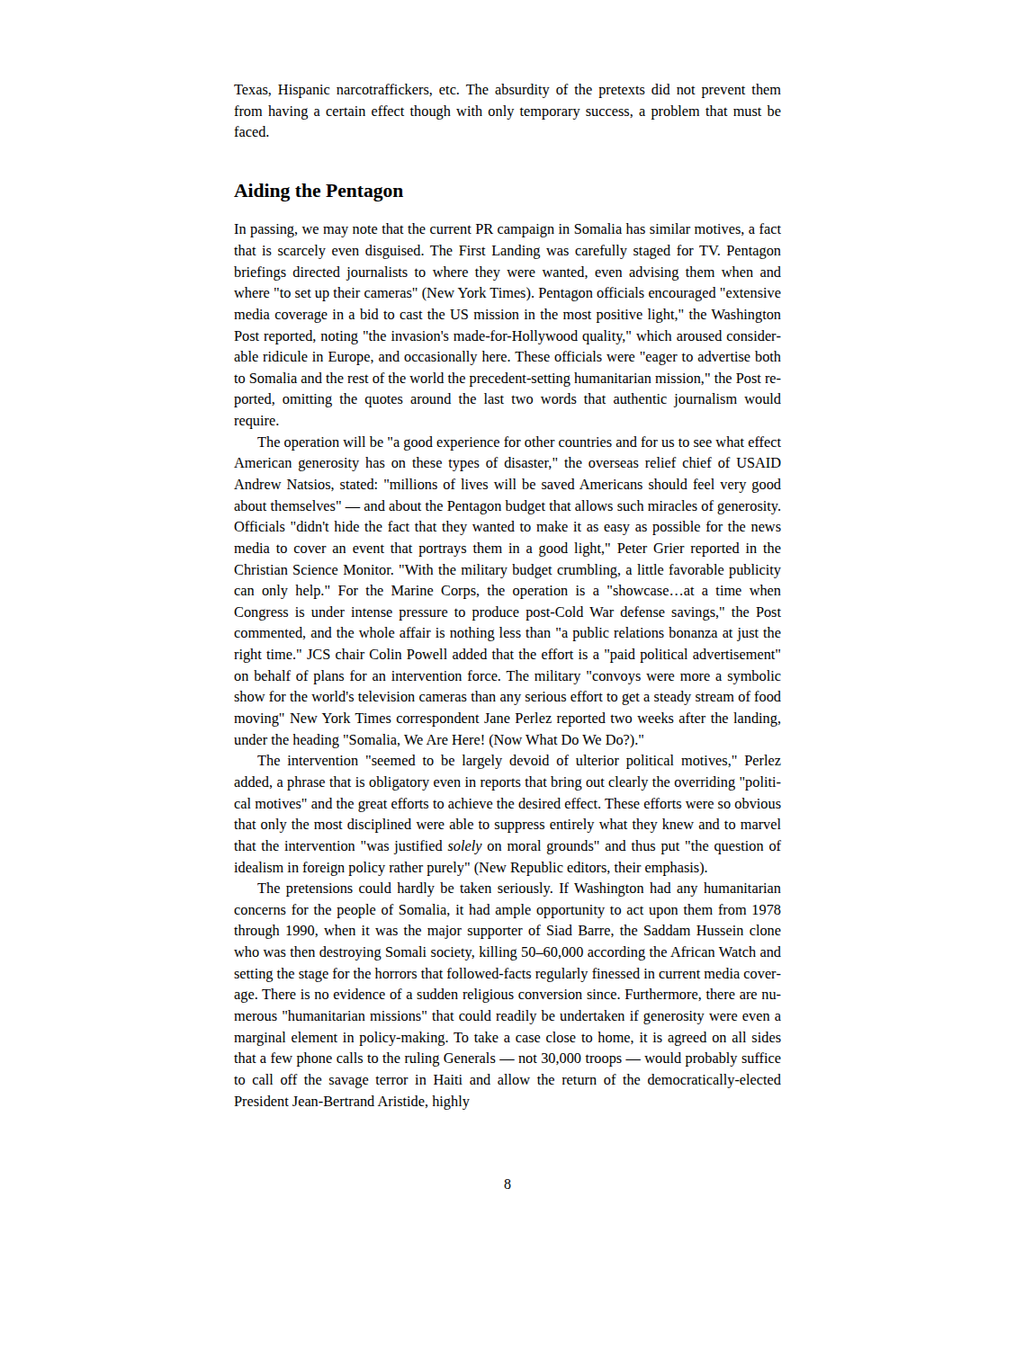Texas, Hispanic narcotraffickers, etc. The absurdity of the pretexts did not prevent them from having a certain effect though with only temporary success, a problem that must be faced.
Aiding the Pentagon
In passing, we may note that the current PR campaign in Somalia has similar motives, a fact that is scarcely even disguised. The First Landing was carefully staged for TV. Pentagon briefings directed journalists to where they were wanted, even advising them when and where "to set up their cameras" (New York Times). Pentagon officials encouraged "extensive media coverage in a bid to cast the US mission in the most positive light," the Washington Post reported, noting "the invasion's made-for-Hollywood quality," which aroused considerable ridicule in Europe, and occasionally here. These officials were "eager to advertise both to Somalia and the rest of the world the precedent-setting humanitarian mission," the Post reported, omitting the quotes around the last two words that authentic journalism would require.
The operation will be "a good experience for other countries and for us to see what effect American generosity has on these types of disaster," the overseas relief chief of USAID Andrew Natsios, stated: "millions of lives will be saved Americans should feel very good about themselves" — and about the Pentagon budget that allows such miracles of generosity. Officials "didn't hide the fact that they wanted to make it as easy as possible for the news media to cover an event that portrays them in a good light," Peter Grier reported in the Christian Science Monitor. "With the military budget crumbling, a little favorable publicity can only help." For the Marine Corps, the operation is a "showcase…at a time when Congress is under intense pressure to produce post-Cold War defense savings," the Post commented, and the whole affair is nothing less than "a public relations bonanza at just the right time." JCS chair Colin Powell added that the effort is a "paid political advertisement" on behalf of plans for an intervention force. The military "convoys were more a symbolic show for the world's television cameras than any serious effort to get a steady stream of food moving" New York Times correspondent Jane Perlez reported two weeks after the landing, under the heading "Somalia, We Are Here! (Now What Do We Do?)."
The intervention "seemed to be largely devoid of ulterior political motives," Perlez added, a phrase that is obligatory even in reports that bring out clearly the overriding "political motives" and the great efforts to achieve the desired effect. These efforts were so obvious that only the most disciplined were able to suppress entirely what they knew and to marvel that the intervention "was justified solely on moral grounds" and thus put "the question of idealism in foreign policy rather purely" (New Republic editors, their emphasis).
The pretensions could hardly be taken seriously. If Washington had any humanitarian concerns for the people of Somalia, it had ample opportunity to act upon them from 1978 through 1990, when it was the major supporter of Siad Barre, the Saddam Hussein clone who was then destroying Somali society, killing 50–60,000 according the African Watch and setting the stage for the horrors that followed-facts regularly finessed in current media coverage. There is no evidence of a sudden religious conversion since. Furthermore, there are numerous "humanitarian missions" that could readily be undertaken if generosity were even a marginal element in policy-making. To take a case close to home, it is agreed on all sides that a few phone calls to the ruling Generals — not 30,000 troops — would probably suffice to call off the savage terror in Haiti and allow the return of the democratically-elected President Jean-Bertrand Aristide, highly
8